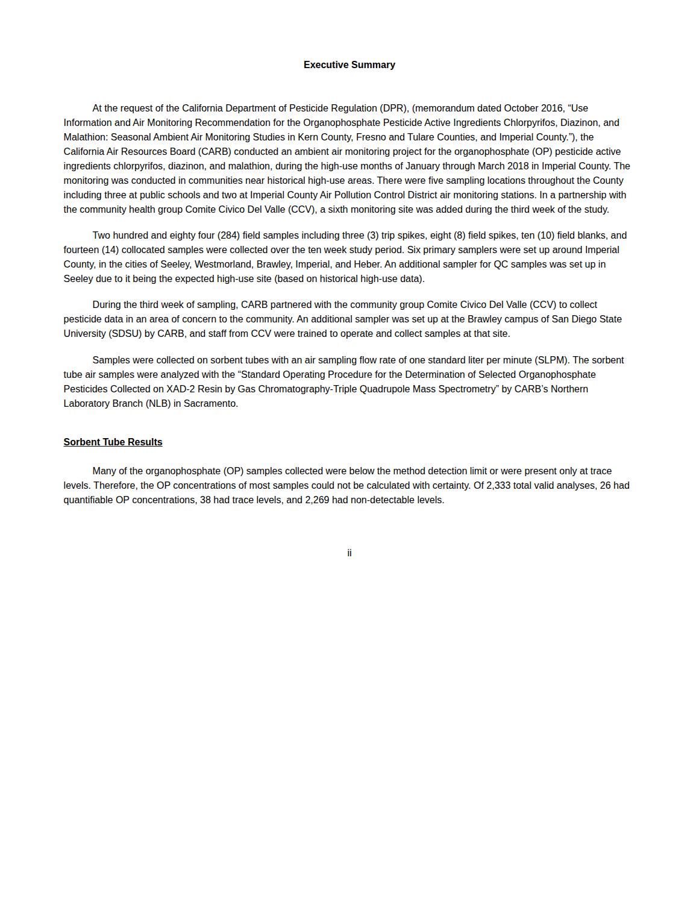Executive Summary
At the request of the California Department of Pesticide Regulation (DPR), (memorandum dated October 2016, “Use Information and Air Monitoring Recommendation for the Organophosphate Pesticide Active Ingredients Chlorpyrifos, Diazinon, and Malathion: Seasonal Ambient Air Monitoring Studies in Kern County, Fresno and Tulare Counties, and Imperial County.”), the California Air Resources Board (CARB) conducted an ambient air monitoring project for the organophosphate (OP) pesticide active ingredients chlorpyrifos, diazinon, and malathion, during the high-use months of January through March 2018 in Imperial County. The monitoring was conducted in communities near historical high-use areas. There were five sampling locations throughout the County including three at public schools and two at Imperial County Air Pollution Control District air monitoring stations. In a partnership with the community health group Comite Civico Del Valle (CCV), a sixth monitoring site was added during the third week of the study.
Two hundred and eighty four (284) field samples including three (3) trip spikes, eight (8) field spikes, ten (10) field blanks, and fourteen (14) collocated samples were collected over the ten week study period. Six primary samplers were set up around Imperial County, in the cities of Seeley, Westmorland, Brawley, Imperial, and Heber. An additional sampler for QC samples was set up in Seeley due to it being the expected high-use site (based on historical high-use data).
During the third week of sampling, CARB partnered with the community group Comite Civico Del Valle (CCV) to collect pesticide data in an area of concern to the community. An additional sampler was set up at the Brawley campus of San Diego State University (SDSU) by CARB, and staff from CCV were trained to operate and collect samples at that site.
Samples were collected on sorbent tubes with an air sampling flow rate of one standard liter per minute (SLPM). The sorbent tube air samples were analyzed with the “Standard Operating Procedure for the Determination of Selected Organophosphate Pesticides Collected on XAD-2 Resin by Gas Chromatography-Triple Quadrupole Mass Spectrometry” by CARB’s Northern Laboratory Branch (NLB) in Sacramento.
Sorbent Tube Results
Many of the organophosphate (OP) samples collected were below the method detection limit or were present only at trace levels. Therefore, the OP concentrations of most samples could not be calculated with certainty. Of 2,333 total valid analyses, 26 had quantifiable OP concentrations, 38 had trace levels, and 2,269 had non-detectable levels.
ii